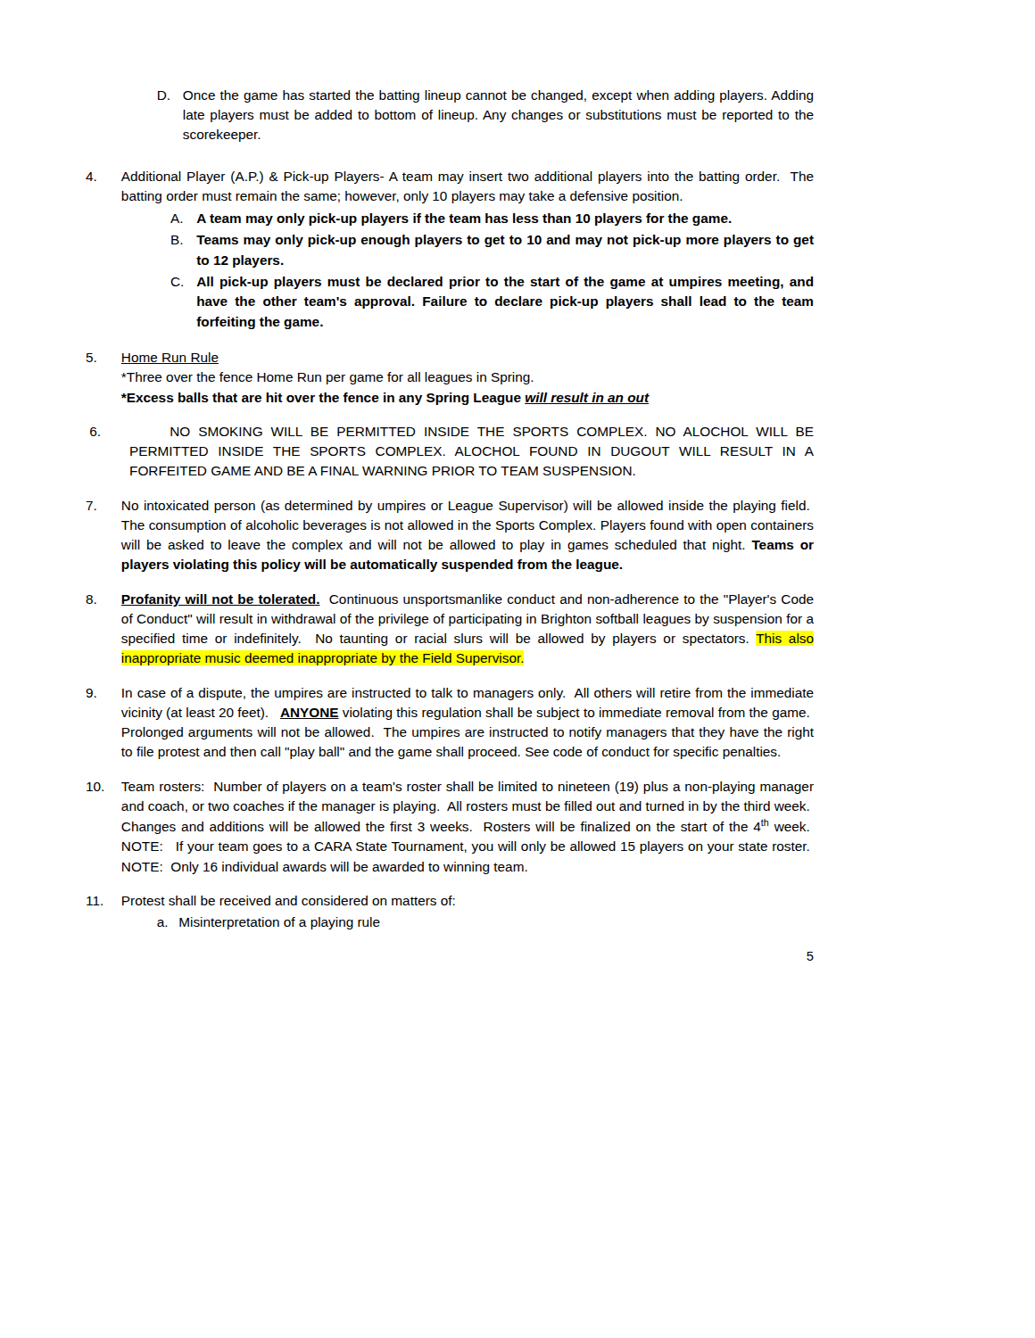D.
Once the game has started the batting lineup cannot be changed, except when adding players. Adding late players must be added to bottom of lineup. Any changes or substitutions must be reported to the scorekeeper.
4.
Additional Player (A.P.) & Pick-up Players- A team may insert two additional players into the batting order. The batting order must remain the same; however, only 10 players may take a defensive position.
A.
A team may only pick-up players if the team has less than 10 players for the game.
B.
Teams may only pick-up enough players to get to 10 and may not pick-up more players to get to 12 players.
C.
All pick-up players must be declared prior to the start of the game at umpires meeting, and have the other team's approval. Failure to declare pick-up players shall lead to the team forfeiting the game.
5.
Home Run Rule
*Three over the fence Home Run per game for all leagues in Spring.
*Excess balls that are hit over the fence in any Spring League will result in an out
6.
NO SMOKING WILL BE PERMITTED INSIDE THE SPORTS COMPLEX. NO ALOCHOL WILL BE PERMITTED INSIDE THE SPORTS COMPLEX. ALOCHOL FOUND IN DUGOUT WILL RESULT IN A FORFEITED GAME AND BE A FINAL WARNING PRIOR TO TEAM SUSPENSION.
7.
No intoxicated person (as determined by umpires or League Supervisor) will be allowed inside the playing field. The consumption of alcoholic beverages is not allowed in the Sports Complex. Players found with open containers will be asked to leave the complex and will not be allowed to play in games scheduled that night. Teams or players violating this policy will be automatically suspended from the league.
8.
Profanity will not be tolerated. Continuous unsportsmanlike conduct and non-adherence to the "Player's Code of Conduct" will result in withdrawal of the privilege of participating in Brighton softball leagues by suspension for a specified time or indefinitely. No taunting or racial slurs will be allowed by players or spectators. This also inappropriate music deemed inappropriate by the Field Supervisor.
9.
In case of a dispute, the umpires are instructed to talk to managers only. All others will retire from the immediate vicinity (at least 20 feet). ANYONE violating this regulation shall be subject to immediate removal from the game. Prolonged arguments will not be allowed. The umpires are instructed to notify managers that they have the right to file protest and then call "play ball" and the game shall proceed. See code of conduct for specific penalties.
10.
Team rosters: Number of players on a team's roster shall be limited to nineteen (19) plus a non-playing manager and coach, or two coaches if the manager is playing. All rosters must be filled out and turned in by the third week. Changes and additions will be allowed the first 3 weeks. Rosters will be finalized on the start of the 4th week. NOTE: If your team goes to a CARA State Tournament, you will only be allowed 15 players on your state roster. NOTE: Only 16 individual awards will be awarded to winning team.
11.
Protest shall be received and considered on matters of:
a.
Misinterpretation of a playing rule
5